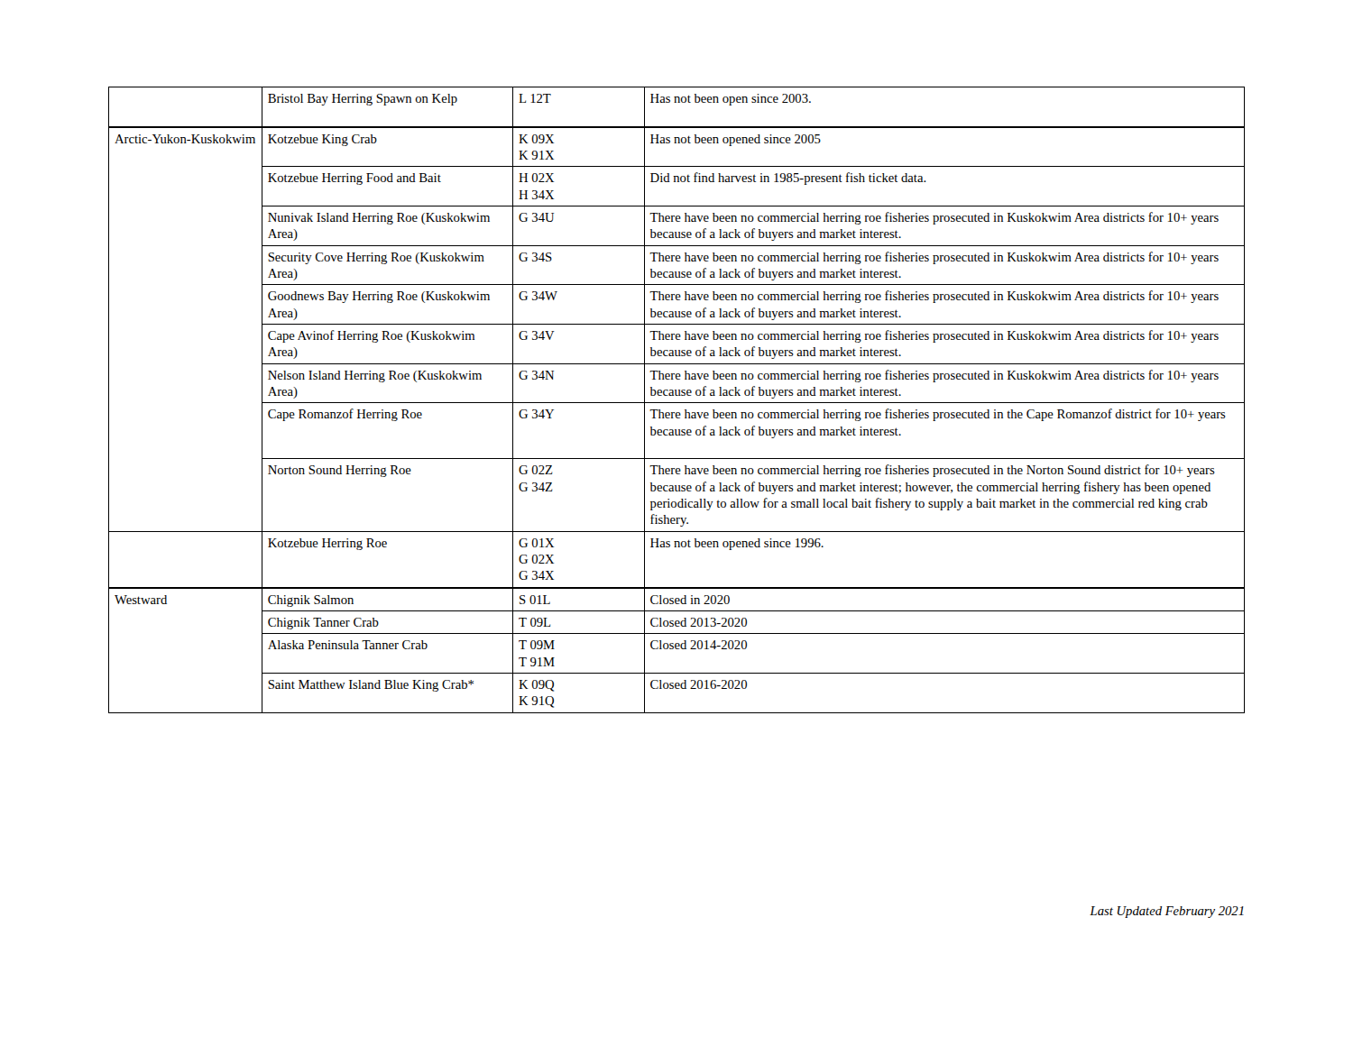| | Bristol Bay Herring Spawn on Kelp | L 12T | Has not been open since 2003. |
| Arctic-Yukon-Kuskokwim | Kotzebue King Crab | K 09X K 91X | Has not been opened since 2005 |
| Kotzebue Herring Food and Bait | H 02X H 34X | Did not find harvest in 1985-present fish ticket data. |
| Nunivak Island Herring Roe (Kuskokwim Area) | G 34U | There have been no commercial herring roe fisheries prosecuted in Kuskokwim Area districts for 10+ years because of a lack of buyers and market interest. |
| Security Cove Herring Roe (Kuskokwim Area) | G 34S | There have been no commercial herring roe fisheries prosecuted in Kuskokwim Area districts for 10+ years because of a lack of buyers and market interest. |
| Goodnews Bay Herring Roe (Kuskokwim Area) | G 34W | There have been no commercial herring roe fisheries prosecuted in Kuskokwim Area districts for 10+ years because of a lack of buyers and market interest. |
| Cape Avinof Herring Roe (Kuskokwim Area) | G 34V | There have been no commercial herring roe fisheries prosecuted in Kuskokwim Area districts for 10+ years because of a lack of buyers and market interest. |
| Nelson Island Herring Roe (Kuskokwim Area) | G 34N | There have been no commercial herring roe fisheries prosecuted in Kuskokwim Area districts for 10+ years because of a lack of buyers and market interest. |
| Cape Romanzof Herring Roe | G 34Y | There have been no commercial herring roe fisheries prosecuted in the Cape Romanzof district for 10+ years because of a lack of buyers and market interest. |
| Norton Sound Herring Roe | G 02Z G 34Z | There have been no commercial herring roe fisheries prosecuted in the Norton Sound district for 10+ years because of a lack of buyers and market interest; however, the commercial herring fishery has been opened periodically to allow for a small local bait fishery to supply a bait market in the commercial red king crab fishery. |
| | Kotzebue Herring Roe | G 01X G 02X G 34X | Has not been opened since 1996. |
| Westward | Chignik Salmon | S 01L | Closed in 2020 |
| Chignik Tanner Crab | T 09L | Closed 2013-2020 |
| Alaska Peninsula Tanner Crab | T 09M T 91M | Closed 2014-2020 |
| Saint Matthew Island Blue King Crab* | K 09Q K 91Q | Closed 2016-2020 |
Last Updated February 2021